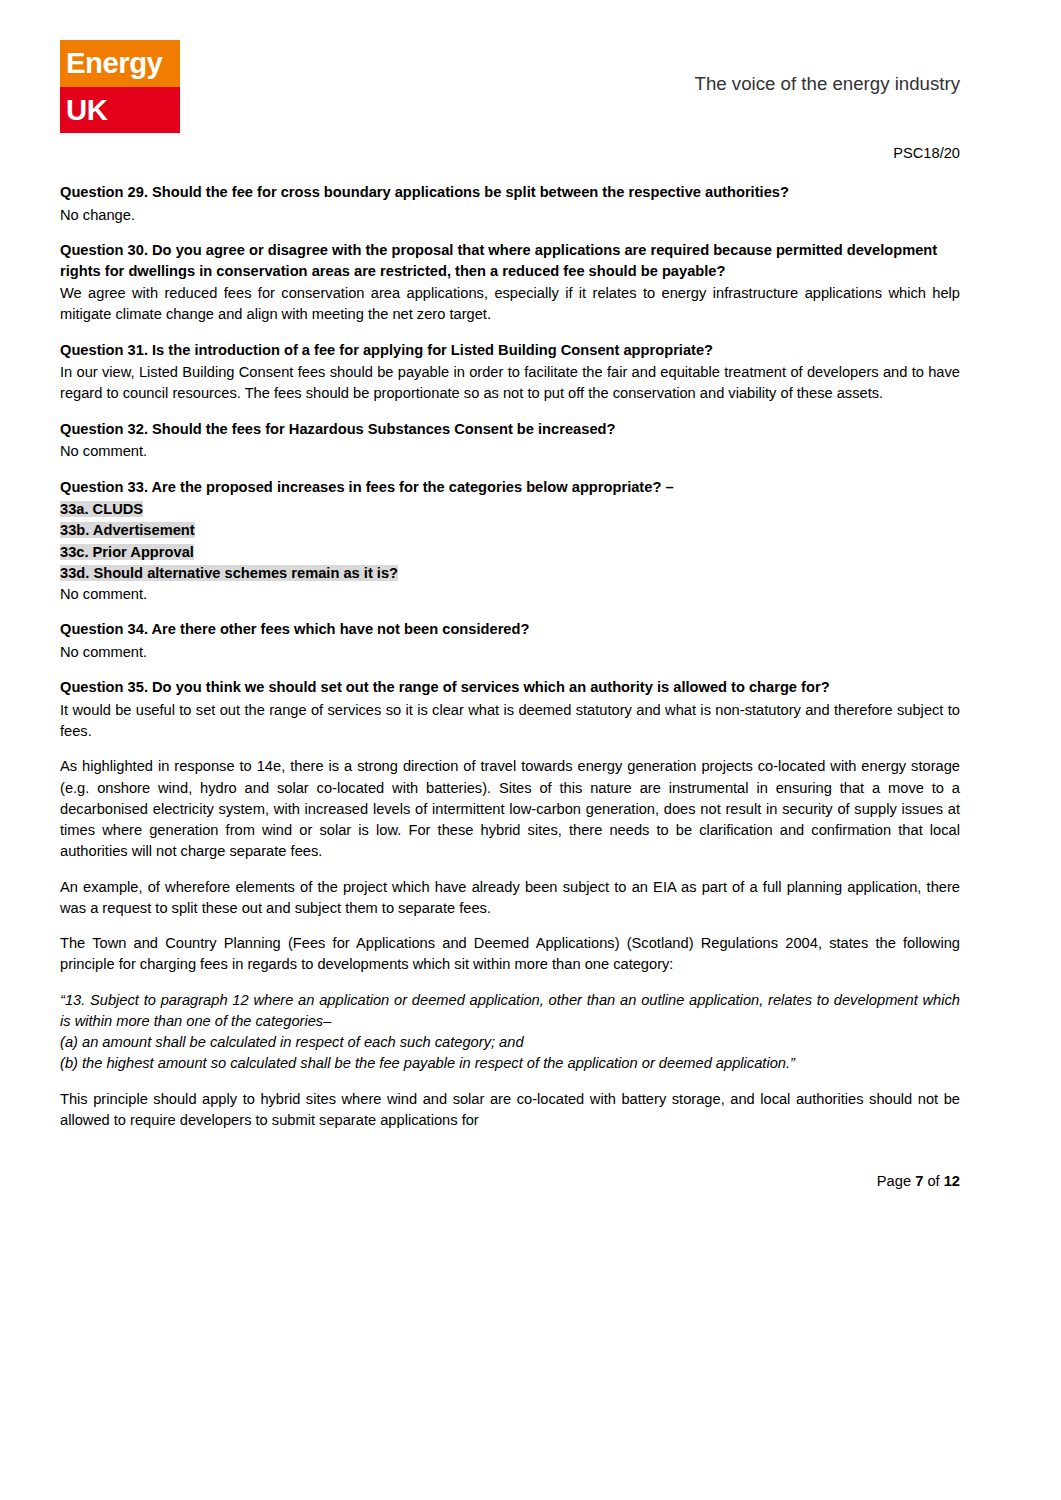Energy UK
The voice of the energy industry
PSC18/20
Question 29. Should the fee for cross boundary applications be split between the respective authorities?
No change.
Question 30. Do you agree or disagree with the proposal that where applications are required because permitted development rights for dwellings in conservation areas are restricted, then a reduced fee should be payable?
We agree with reduced fees for conservation area applications, especially if it relates to energy infrastructure applications which help mitigate climate change and align with meeting the net zero target.
Question 31. Is the introduction of a fee for applying for Listed Building Consent appropriate?
In our view, Listed Building Consent fees should be payable in order to facilitate the fair and equitable treatment of developers and to have regard to council resources. The fees should be proportionate so as not to put off the conservation and viability of these assets.
Question 32. Should the fees for Hazardous Substances Consent be increased?
No comment.
Question 33. Are the proposed increases in fees for the categories below appropriate? –
33a. CLUDS
33b. Advertisement
33c. Prior Approval
33d. Should alternative schemes remain as it is?
No comment.
Question 34. Are there other fees which have not been considered?
No comment.
Question 35. Do you think we should set out the range of services which an authority is allowed to charge for?
It would be useful to set out the range of services so it is clear what is deemed statutory and what is non-statutory and therefore subject to fees.
As highlighted in response to 14e, there is a strong direction of travel towards energy generation projects co-located with energy storage (e.g. onshore wind, hydro and solar co-located with batteries). Sites of this nature are instrumental in ensuring that a move to a decarbonised electricity system, with increased levels of intermittent low-carbon generation, does not result in security of supply issues at times where generation from wind or solar is low. For these hybrid sites, there needs to be clarification and confirmation that local authorities will not charge separate fees.
An example, of wherefore elements of the project which have already been subject to an EIA as part of a full planning application, there was a request to split these out and subject them to separate fees.
The Town and Country Planning (Fees for Applications and Deemed Applications) (Scotland) Regulations 2004, states the following principle for charging fees in regards to developments which sit within more than one category:
“13. Subject to paragraph 12 where an application or deemed application, other than an outline application, relates to development which is within more than one of the categories–
(a) an amount shall be calculated in respect of each such category; and
(b) the highest amount so calculated shall be the fee payable in respect of the application or deemed application.”
This principle should apply to hybrid sites where wind and solar are co-located with battery storage, and local authorities should not be allowed to require developers to submit separate applications for
Page 7 of 12